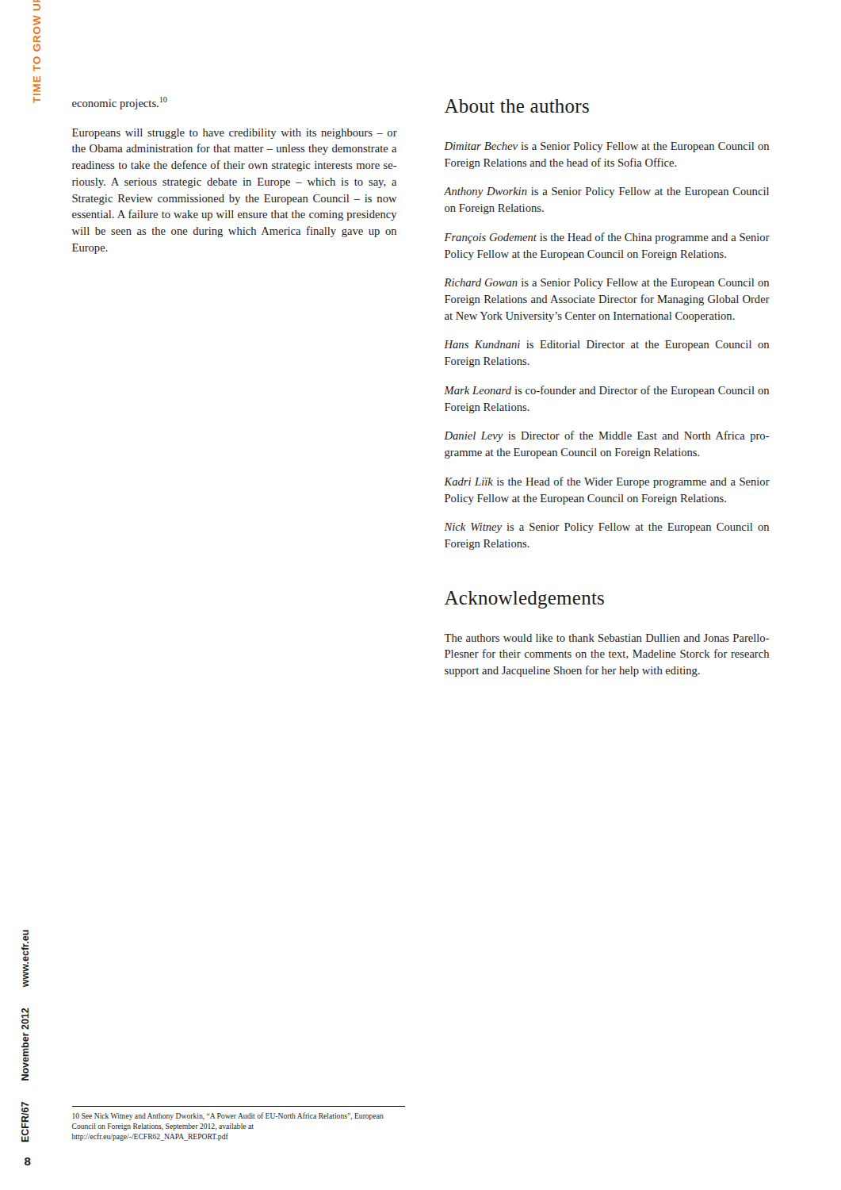Time to grow up: what Obama’s re-election means for Europe
ECFR/67 November 2012 www.ecfr.eu
8
economic projects.10
Europeans will struggle to have credibility with its neighbours – or the Obama administration for that matter – unless they demonstrate a readiness to take the defence of their own strategic interests more seriously. A serious strategic debate in Europe – which is to say, a Strategic Review commissioned by the European Council – is now essential. A failure to wake up will ensure that the coming presidency will be seen as the one during which America finally gave up on Europe.
About the authors
Dimitar Bechev is a Senior Policy Fellow at the European Council on Foreign Relations and the head of its Sofia Office.
Anthony Dworkin is a Senior Policy Fellow at the European Council on Foreign Relations.
François Godement is the Head of the China programme and a Senior Policy Fellow at the European Council on Foreign Relations.
Richard Gowan is a Senior Policy Fellow at the European Council on Foreign Relations and Associate Director for Managing Global Order at New York University’s Center on International Cooperation.
Hans Kundnani is Editorial Director at the European Council on Foreign Relations.
Mark Leonard is co-founder and Director of the European Council on Foreign Relations.
Daniel Levy is Director of the Middle East and North Africa programme at the European Council on Foreign Relations.
Kadri Liïk is the Head of the Wider Europe programme and a Senior Policy Fellow at the European Council on Foreign Relations.
Nick Witney is a Senior Policy Fellow at the European Council on Foreign Relations.
Acknowledgements
The authors would like to thank Sebastian Dullien and Jonas Parello-Plesner for their comments on the text, Madeline Storck for research support and Jacqueline Shoen for her help with editing.
10 See Nick Witney and Anthony Dworkin, “A Power Audit of EU-North Africa Relations”, European Council on Foreign Relations, September 2012, available at http://ecfr.eu/page/-/ECFR62_NAPA_REPORT.pdf